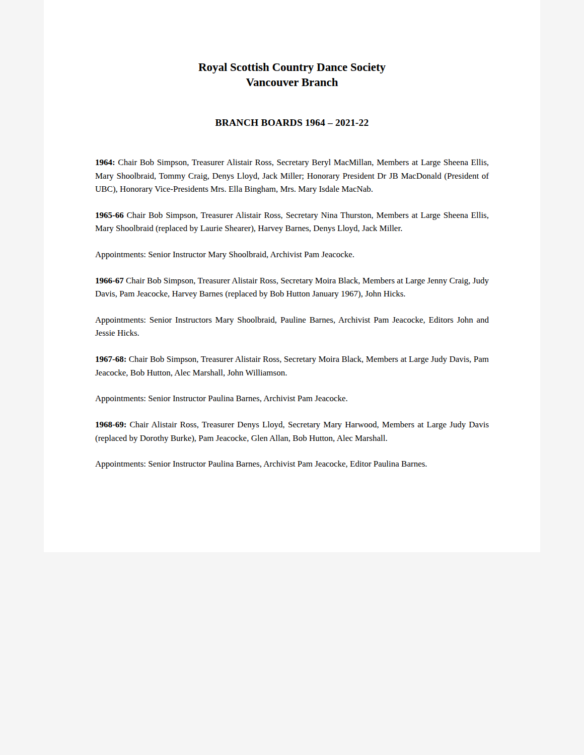Royal Scottish Country Dance Society
Vancouver Branch
BRANCH BOARDS 1964 – 2021-22
1964: Chair Bob Simpson, Treasurer Alistair Ross, Secretary Beryl MacMillan, Members at Large Sheena Ellis, Mary Shoolbraid, Tommy Craig, Denys Lloyd, Jack Miller; Honorary President Dr JB MacDonald (President of UBC), Honorary Vice-Presidents Mrs. Ella Bingham, Mrs. Mary Isdale MacNab.
1965-66 Chair Bob Simpson, Treasurer Alistair Ross, Secretary Nina Thurston, Members at Large Sheena Ellis, Mary Shoolbraid (replaced by Laurie Shearer), Harvey Barnes, Denys Lloyd, Jack Miller.
Appointments: Senior Instructor Mary Shoolbraid, Archivist Pam Jeacocke.
1966-67 Chair Bob Simpson, Treasurer Alistair Ross, Secretary Moira Black, Members at Large Jenny Craig, Judy Davis, Pam Jeacocke, Harvey Barnes (replaced by Bob Hutton January 1967), John Hicks.
Appointments: Senior Instructors Mary Shoolbraid, Pauline Barnes, Archivist Pam Jeacocke, Editors John and Jessie Hicks.
1967-68: Chair Bob Simpson, Treasurer Alistair Ross, Secretary Moira Black, Members at Large Judy Davis, Pam Jeacocke, Bob Hutton, Alec Marshall, John Williamson.
Appointments: Senior Instructor Paulina Barnes, Archivist Pam Jeacocke.
1968-69: Chair Alistair Ross, Treasurer Denys Lloyd, Secretary Mary Harwood, Members at Large Judy Davis (replaced by Dorothy Burke), Pam Jeacocke, Glen Allan, Bob Hutton, Alec Marshall.
Appointments: Senior Instructor Paulina Barnes, Archivist Pam Jeacocke, Editor Paulina Barnes.